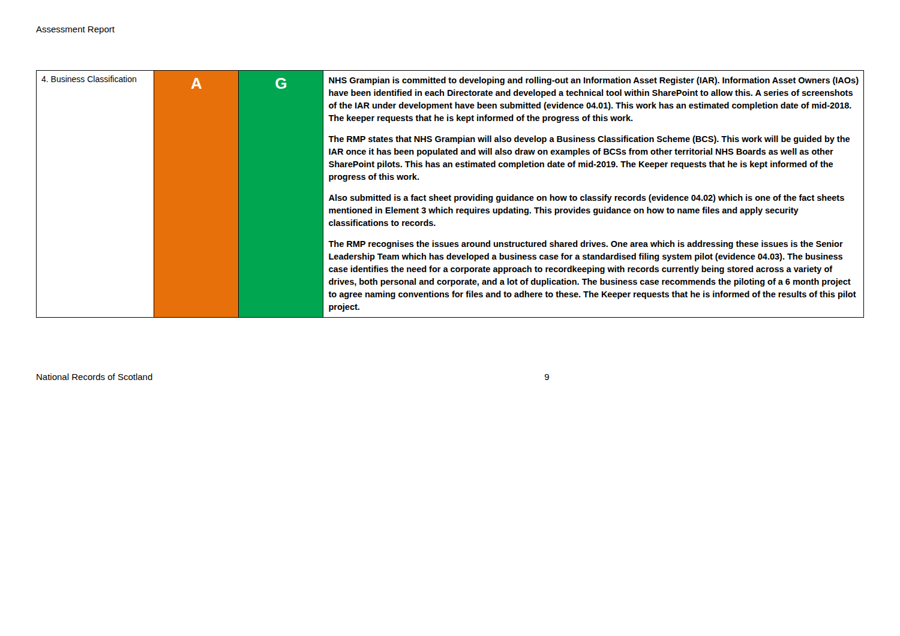Assessment Report
| 4. Business Classification | A | G | NHS Grampian is committed to developing and rolling-out an Information Asset Register (IAR). Information Asset Owners (IAOs) have been identified in each Directorate and developed a technical tool within SharePoint to allow this. A series of screenshots of the IAR under development have been submitted (evidence 04.01). This work has an estimated completion date of mid-2018. The keeper requests that he is kept informed of the progress of this work. The RMP states that NHS Grampian will also develop a Business Classification Scheme (BCS). This work will be guided by the IAR once it has been populated and will also draw on examples of BCSs from other territorial NHS Boards as well as other SharePoint pilots. This has an estimated completion date of mid-2019. The Keeper requests that he is kept informed of the progress of this work. Also submitted is a fact sheet providing guidance on how to classify records (evidence 04.02) which is one of the fact sheets mentioned in Element 3 which requires updating. This provides guidance on how to name files and apply security classifications to records. The RMP recognises the issues around unstructured shared drives. One area which is addressing these issues is the Senior Leadership Team which has developed a business case for a standardised filing system pilot (evidence 04.03). The business case identifies the need for a corporate approach to recordkeeping with records currently being stored across a variety of drives, both personal and corporate, and a lot of duplication. The business case recommends the piloting of a 6 month project to agree naming conventions for files and to adhere to these. The Keeper requests that he is informed of the results of this pilot project. |
National Records of Scotland 9